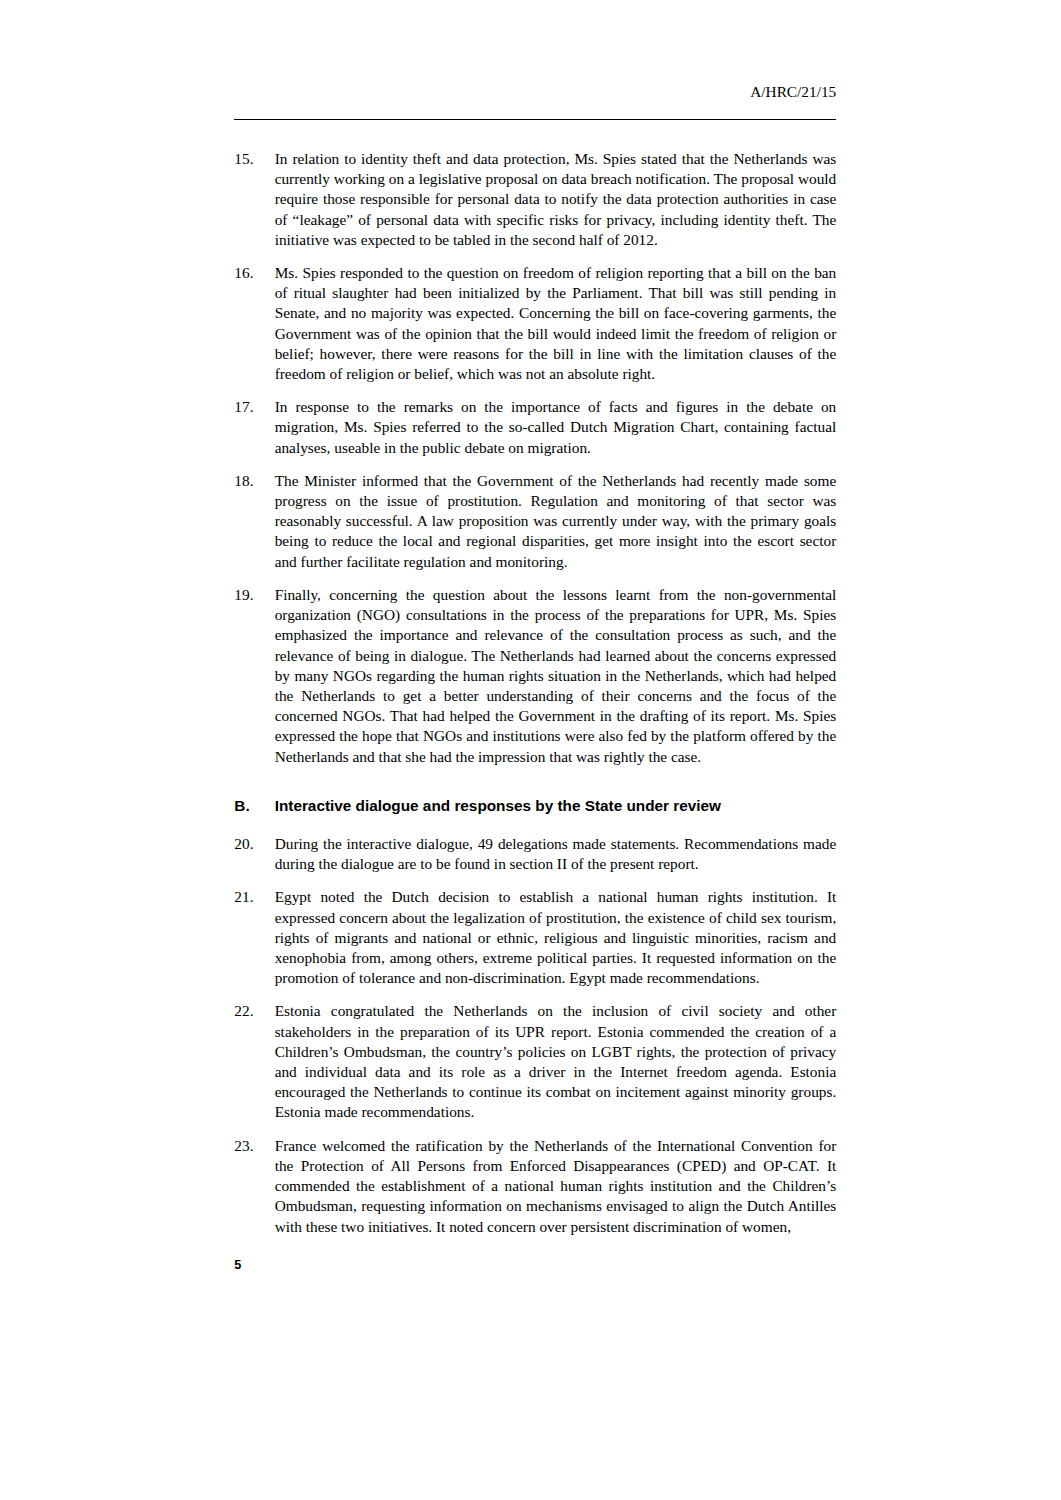A/HRC/21/15
15. In relation to identity theft and data protection, Ms. Spies stated that the Netherlands was currently working on a legislative proposal on data breach notification. The proposal would require those responsible for personal data to notify the data protection authorities in case of “leakage” of personal data with specific risks for privacy, including identity theft. The initiative was expected to be tabled in the second half of 2012.
16. Ms. Spies responded to the question on freedom of religion reporting that a bill on the ban of ritual slaughter had been initialized by the Parliament. That bill was still pending in Senate, and no majority was expected. Concerning the bill on face-covering garments, the Government was of the opinion that the bill would indeed limit the freedom of religion or belief; however, there were reasons for the bill in line with the limitation clauses of the freedom of religion or belief, which was not an absolute right.
17. In response to the remarks on the importance of facts and figures in the debate on migration, Ms. Spies referred to the so-called Dutch Migration Chart, containing factual analyses, useable in the public debate on migration.
18. The Minister informed that the Government of the Netherlands had recently made some progress on the issue of prostitution. Regulation and monitoring of that sector was reasonably successful. A law proposition was currently under way, with the primary goals being to reduce the local and regional disparities, get more insight into the escort sector and further facilitate regulation and monitoring.
19. Finally, concerning the question about the lessons learnt from the non-governmental organization (NGO) consultations in the process of the preparations for UPR, Ms. Spies emphasized the importance and relevance of the consultation process as such, and the relevance of being in dialogue. The Netherlands had learned about the concerns expressed by many NGOs regarding the human rights situation in the Netherlands, which had helped the Netherlands to get a better understanding of their concerns and the focus of the concerned NGOs. That had helped the Government in the drafting of its report. Ms. Spies expressed the hope that NGOs and institutions were also fed by the platform offered by the Netherlands and that she had the impression that was rightly the case.
B. Interactive dialogue and responses by the State under review
20. During the interactive dialogue, 49 delegations made statements. Recommendations made during the dialogue are to be found in section II of the present report.
21. Egypt noted the Dutch decision to establish a national human rights institution. It expressed concern about the legalization of prostitution, the existence of child sex tourism, rights of migrants and national or ethnic, religious and linguistic minorities, racism and xenophobia from, among others, extreme political parties. It requested information on the promotion of tolerance and non-discrimination. Egypt made recommendations.
22. Estonia congratulated the Netherlands on the inclusion of civil society and other stakeholders in the preparation of its UPR report. Estonia commended the creation of a Children’s Ombudsman, the country’s policies on LGBT rights, the protection of privacy and individual data and its role as a driver in the Internet freedom agenda. Estonia encouraged the Netherlands to continue its combat on incitement against minority groups. Estonia made recommendations.
23. France welcomed the ratification by the Netherlands of the International Convention for the Protection of All Persons from Enforced Disappearances (CPED) and OP-CAT. It commended the establishment of a national human rights institution and the Children’s Ombudsman, requesting information on mechanisms envisaged to align the Dutch Antilles with these two initiatives. It noted concern over persistent discrimination of women,
5